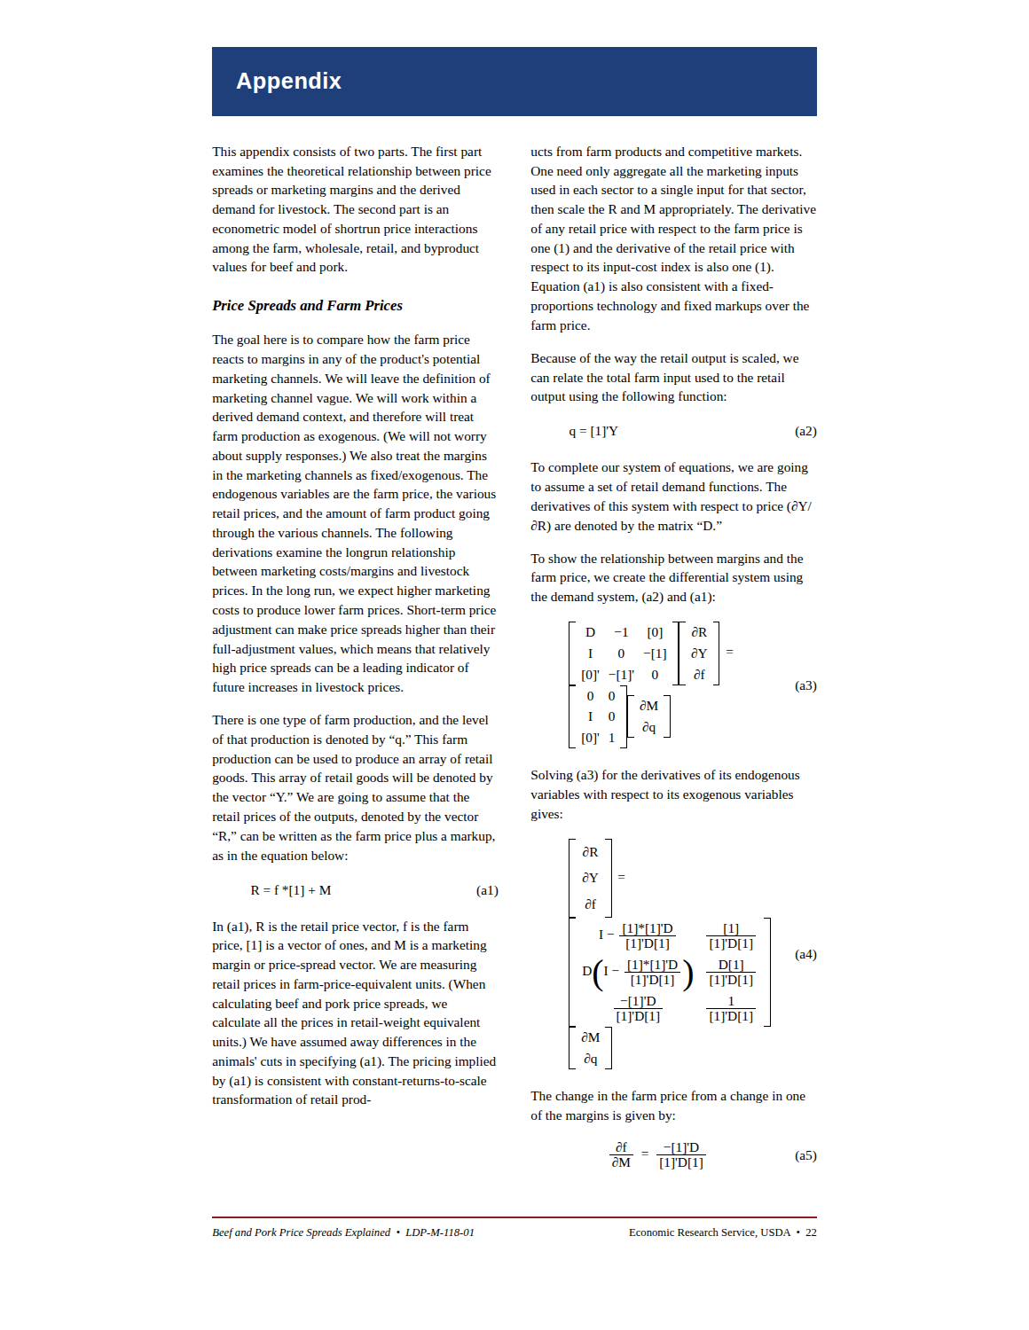Appendix
This appendix consists of two parts. The first part examines the theoretical relationship between price spreads or marketing margins and the derived demand for livestock. The second part is an econometric model of shortrun price interactions among the farm, wholesale, retail, and byproduct values for beef and pork.
Price Spreads and Farm Prices
The goal here is to compare how the farm price reacts to margins in any of the product's potential marketing channels. We will leave the definition of marketing channel vague. We will work within a derived demand context, and therefore will treat farm production as exogenous. (We will not worry about supply responses.) We also treat the margins in the marketing channels as fixed/exogenous. The endogenous variables are the farm price, the various retail prices, and the amount of farm product going through the various channels. The following derivations examine the longrun relationship between marketing costs/margins and livestock prices. In the long run, we expect higher marketing costs to produce lower farm prices. Short-term price adjustment can make price spreads higher than their full-adjustment values, which means that relatively high price spreads can be a leading indicator of future increases in livestock prices.
There is one type of farm production, and the level of that production is denoted by “q.” This farm production can be used to produce an array of retail goods. This array of retail goods will be denoted by the vector “Y.” We are going to assume that the retail prices of the outputs, denoted by the vector “R,” can be written as the farm price plus a markup, as in the equation below:
R = f *[1] + M
(a1)
In (a1), R is the retail price vector, f is the farm price, [1] is a vector of ones, and M is a marketing margin or price-spread vector. We are measuring retail prices in farm-price-equivalent units. (When calculating beef and pork price spreads, we calculate all the prices in retail-weight equivalent units.) We have assumed away differences in the animals' cuts in specifying (a1). The pricing implied by (a1) is consistent with constant-returns-to-scale transformation of retail prod-
ucts from farm products and competitive markets. One need only aggregate all the marketing inputs used in each sector to a single input for that sector, then scale the R and M appropriately. The derivative of any retail price with respect to the farm price is one (1) and the derivative of the retail price with respect to its input-cost index is also one (1). Equation (a1) is also consistent with a fixed-proportions technology and fixed markups over the farm price.
Because of the way the retail output is scaled, we can relate the total farm input used to the retail output using the following function:
q = [1]'Y
(a2)
To complete our system of equations, we are going to assume a set of retail demand functions. The derivatives of this system with respect to price (∂Y/∂R) are denoted by the matrix “D.”
To show the relationship between margins and the farm price, we create the differential system using the demand system, (a2) and (a1):
| D | −1 | [0] |
| I | 0 | −[1] |
| [0]' | −[1]' | 0 |
| ∂R |
| ∂Y |
| ∂f |
=
| 0 | 0 |
| I | 0 |
| [0]' | 1 |
| ∂M |
| ∂q |
(a3)
Solving (a3) for the derivatives of its endogenous variables with respect to its exogenous variables gives:
| ∂R |
| ∂Y |
| ∂f |
=
| I − [1]*[1]'D [1]'D[1] | [1] [1]'D[1] |
| D ( I − [1]*[1]'D [1]'D[1] ) | D[1] [1]'D[1] |
| −[1]'D [1]'D[1] | 1 [1]'D[1] |
| ∂M |
| ∂q |
(a4)
The change in the farm price from a change in one of the margins is given by:
∂f∂M = −[1]'D[1]'D[1]
(a5)
Beef and Pork Price Spreads Explained • LDP-M-118-01
Economic Research Service, USDA • 22